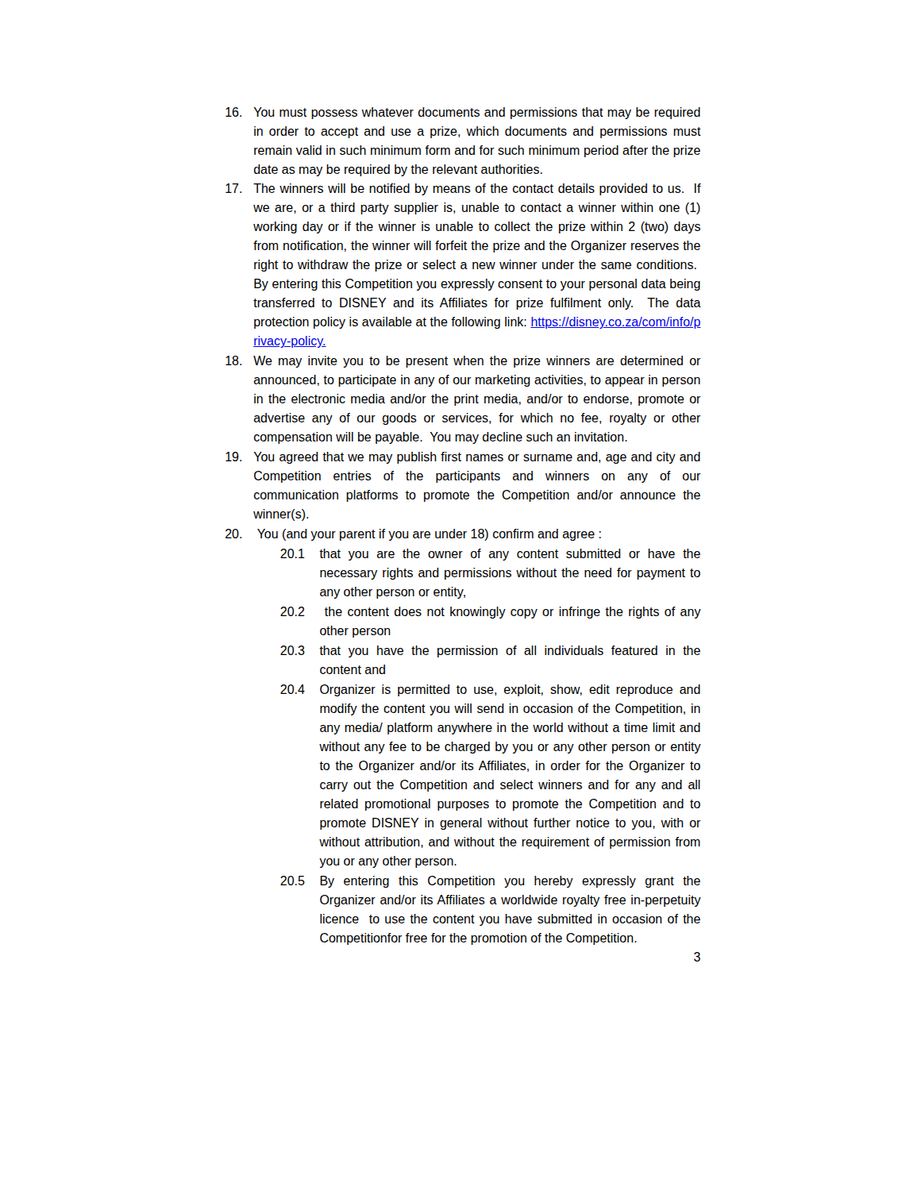You must possess whatever documents and permissions that may be required in order to accept and use a prize, which documents and permissions must remain valid in such minimum form and for such minimum period after the prize date as may be required by the relevant authorities.
The winners will be notified by means of the contact details provided to us. If we are, or a third party supplier is, unable to contact a winner within one (1) working day or if the winner is unable to collect the prize within 2 (two) days from notification, the winner will forfeit the prize and the Organizer reserves the right to withdraw the prize or select a new winner under the same conditions. By entering this Competition you expressly consent to your personal data being transferred to DISNEY and its Affiliates for prize fulfilment only. The data protection policy is available at the following link: https://disney.co.za/com/info/privacy-policy.
We may invite you to be present when the prize winners are determined or announced, to participate in any of our marketing activities, to appear in person in the electronic media and/or the print media, and/or to endorse, promote or advertise any of our goods or services, for which no fee, royalty or other compensation will be payable. You may decline such an invitation.
You agreed that we may publish first names or surname and, age and city and Competition entries of the participants and winners on any of our communication platforms to promote the Competition and/or announce the winner(s).
You (and your parent if you are under 18) confirm and agree :
20.1
that you are the owner of any content submitted or have the necessary rights and permissions without the need for payment to any other person or entity,
20.2
the content does not knowingly copy or infringe the rights of any other person
20.3
that you have the permission of all individuals featured in the content and
20.4
Organizer is permitted to use, exploit, show, edit reproduce and modify the content you will send in occasion of the Competition, in any media/ platform anywhere in the world without a time limit and without any fee to be charged by you or any other person or entity to the Organizer and/or its Affiliates, in order for the Organizer to carry out the Competition and select winners and for any and all related promotional purposes to promote the Competition and to promote DISNEY in general without further notice to you, with or without attribution, and without the requirement of permission from you or any other person.
20.5
By entering this Competition you hereby expressly grant the Organizer and/or its Affiliates a worldwide royalty free in-perpetuity licence to use the content you have submitted in occasion of the Competitionfor free for the promotion of the Competition.
3